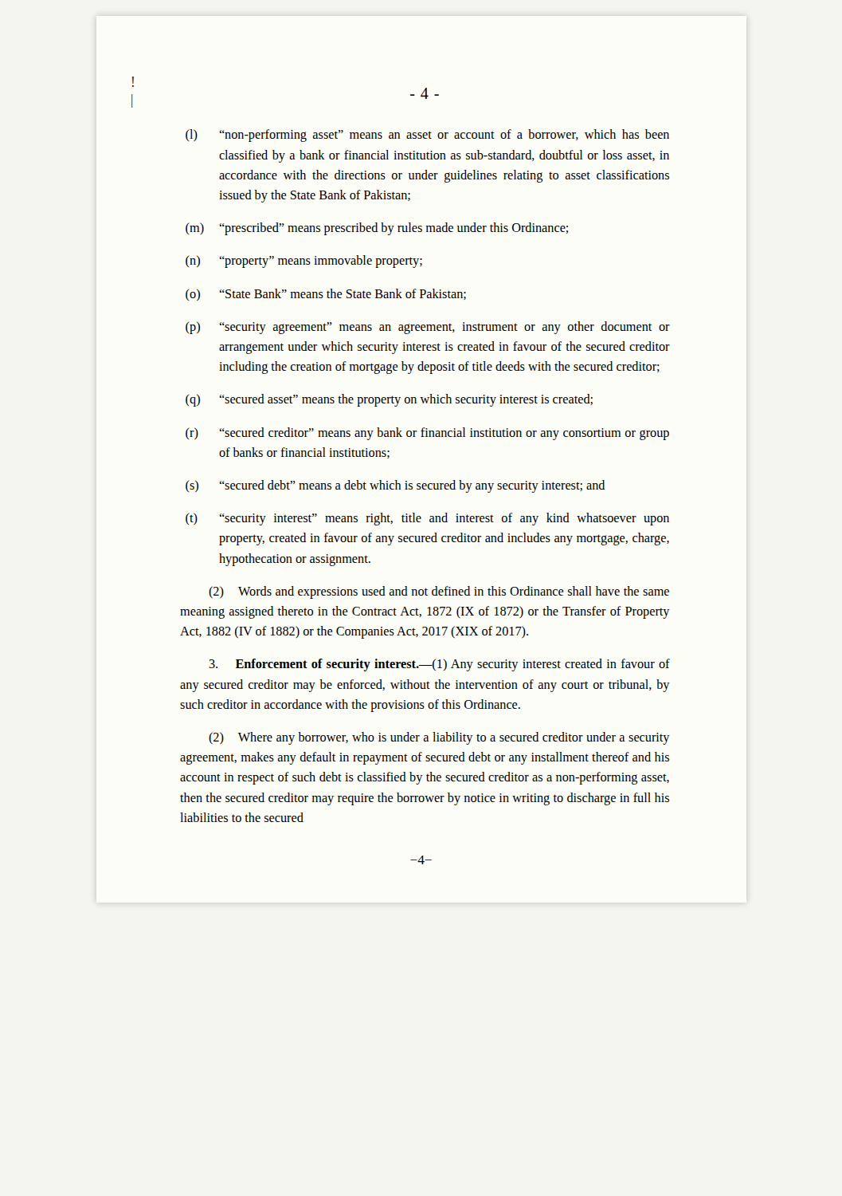!
|
- 4 -
(l) “non-performing asset” means an asset or account of a borrower, which has been classified by a bank or financial institution as sub-standard, doubtful or loss asset, in accordance with the directions or under guidelines relating to asset classifications issued by the State Bank of Pakistan;
(m) “prescribed” means prescribed by rules made under this Ordinance;
(n) “property” means immovable property;
(o) “State Bank” means the State Bank of Pakistan;
(p) “security agreement” means an agreement, instrument or any other document or arrangement under which security interest is created in favour of the secured creditor including the creation of mortgage by deposit of title deeds with the secured creditor;
(q) “secured asset” means the property on which security interest is created;
(r) “secured creditor” means any bank or financial institution or any consortium or group of banks or financial institutions;
(s) “secured debt” means a debt which is secured by any security interest; and
(t) “security interest” means right, title and interest of any kind whatsoever upon property, created in favour of any secured creditor and includes any mortgage, charge, hypothecation or assignment.
(2) Words and expressions used and not defined in this Ordinance shall have the same meaning assigned thereto in the Contract Act, 1872 (IX of 1872) or the Transfer of Property Act, 1882 (IV of 1882) or the Companies Act, 2017 (XIX of 2017).
3. Enforcement of security interest.—(1) Any security interest created in favour of any secured creditor may be enforced, without the intervention of any court or tribunal, by such creditor in accordance with the provisions of this Ordinance.
(2) Where any borrower, who is under a liability to a secured creditor under a security agreement, makes any default in repayment of secured debt or any installment thereof and his account in respect of such debt is classified by the secured creditor as a non-performing asset, then the secured creditor may require the borrower by notice in writing to discharge in full his liabilities to the secured
−4−